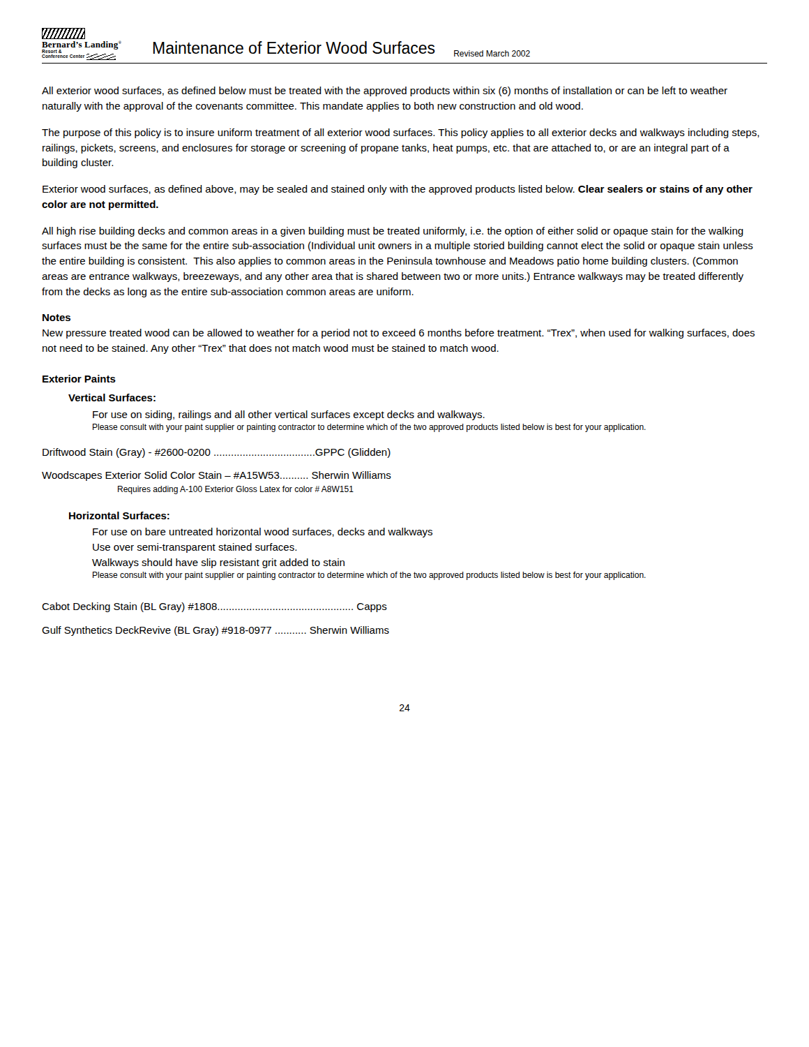Bernard’s Landing® Resort &
Conference Center
Maintenance of Exterior Wood Surfaces
Revised March 2002
All exterior wood surfaces, as defined below must be treated with the approved products within six (6) months of installation or can be left to weather naturally with the approval of the covenants committee. This mandate applies to both new construction and old wood.
The purpose of this policy is to insure uniform treatment of all exterior wood surfaces. This policy applies to all exterior decks and walkways including steps, railings, pickets, screens, and enclosures for storage or screening of propane tanks, heat pumps, etc. that are attached to, or are an integral part of a building cluster.
Exterior wood surfaces, as defined above, may be sealed and stained only with the approved products listed below. Clear sealers or stains of any other color are not permitted.
All high rise building decks and common areas in a given building must be treated uniformly, i.e. the option of either solid or opaque stain for the walking surfaces must be the same for the entire sub-association (Individual unit owners in a multiple storied building cannot elect the solid or opaque stain unless the entire building is consistent. This also applies to common areas in the Peninsula townhouse and Meadows patio home building clusters. (Common areas are entrance walkways, breezeways, and any other area that is shared between two or more units.) Entrance walkways may be treated differently from the decks as long as the entire sub-association common areas are uniform.
Notes
New pressure treated wood can be allowed to weather for a period not to exceed 6 months before treatment. “Trex”, when used for walking surfaces, does not need to be stained. Any other “Trex” that does not match wood must be stained to match wood.
Exterior Paints
Vertical Surfaces:
For use on siding, railings and all other vertical surfaces except decks and walkways.
Please consult with your paint supplier or painting contractor to determine which of the two approved products listed below is best for your application.
Driftwood Stain (Gray) - #2600-0200 ................................... GPPC (Glidden)
Woodscapes Exterior Solid Color Stain – #A15W53.......... Sherwin Williams
Requires adding A-100 Exterior Gloss Latex for color # A8W151
Horizontal Surfaces:
For use on bare untreated horizontal wood surfaces, decks and walkways
Use over semi-transparent stained surfaces.
Walkways should have slip resistant grit added to stain
Please consult with your paint supplier or painting contractor to determine which of the two approved products listed below is best for your application.
Cabot Decking Stain (BL Gray) #1808............................................... Capps
Gulf Synthetics DeckRevive (BL Gray) #918-0977 ........... Sherwin Williams
24